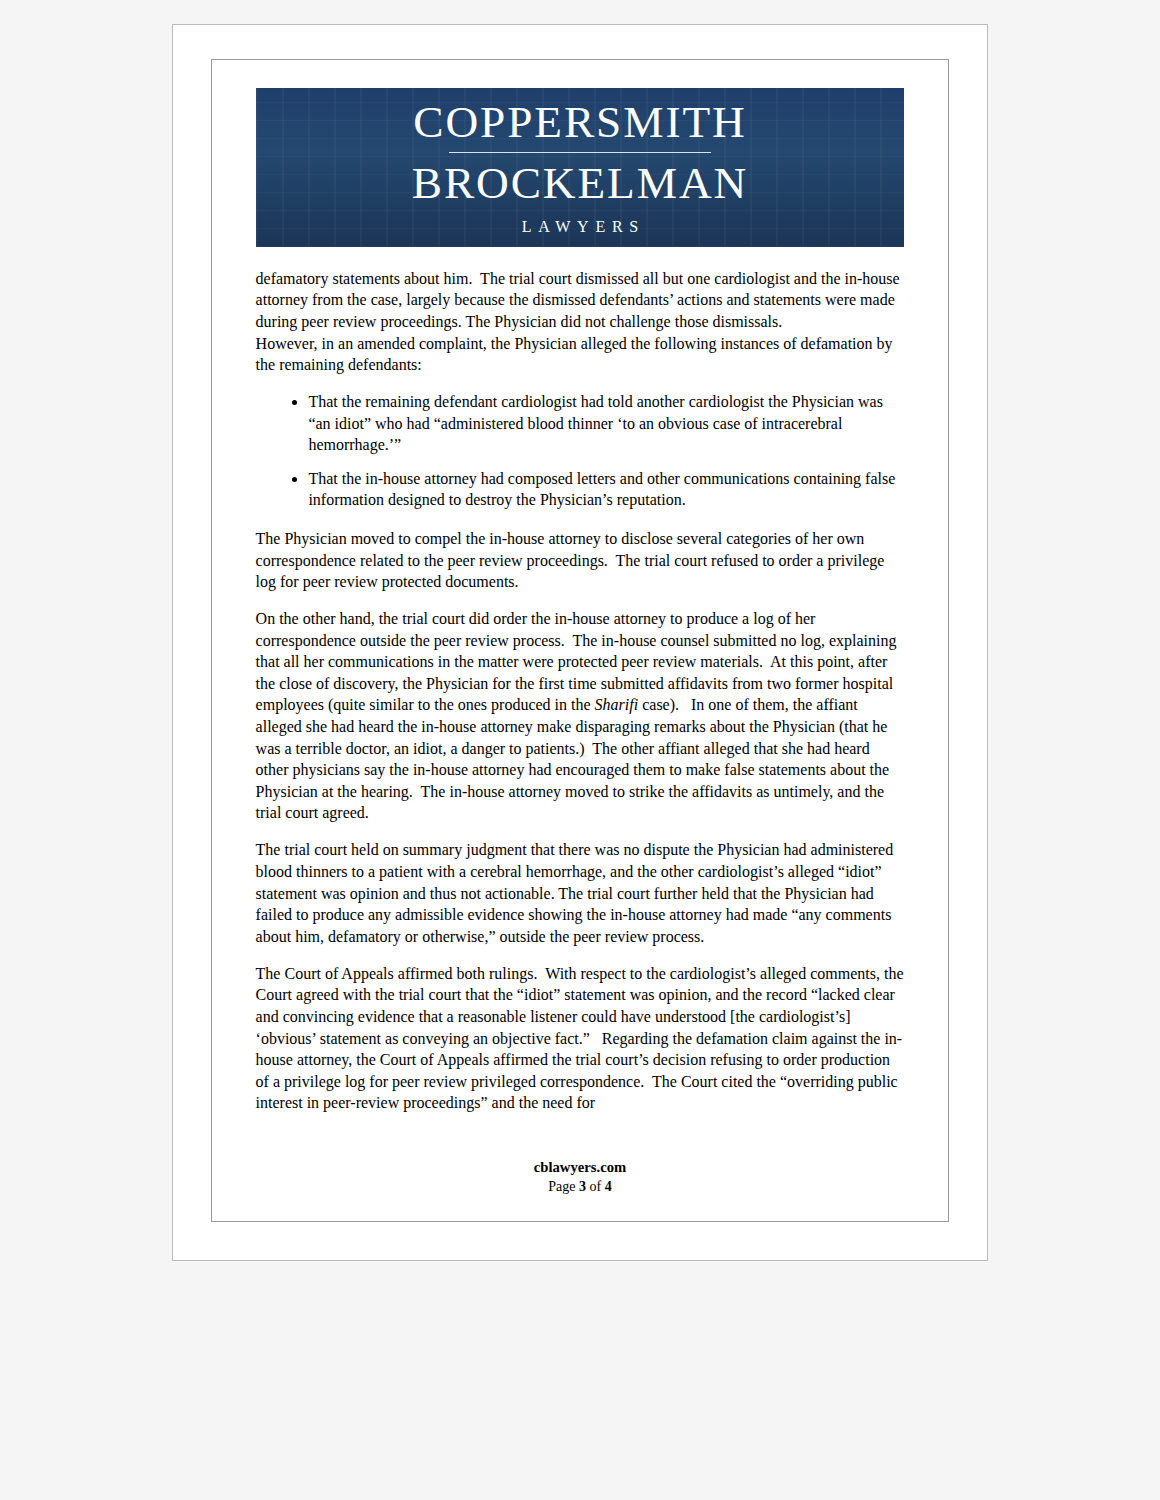COPPERSMITH
BROCKELMAN LAWYERS
defamatory statements about him. The trial court dismissed all but one cardiologist and the in-house attorney from the case, largely because the dismissed defendants’ actions and statements were made during peer review proceedings. The Physician did not challenge those dismissals.
However, in an amended complaint, the Physician alleged the following instances of defamation by the remaining defendants:
That the remaining defendant cardiologist had told another cardiologist the Physician was “an idiot” who had “administered blood thinner ‘to an obvious case of intracerebral hemorrhage.’”
That the in-house attorney had composed letters and other communications containing false information designed to destroy the Physician’s reputation.
The Physician moved to compel the in-house attorney to disclose several categories of her own correspondence related to the peer review proceedings. The trial court refused to order a privilege log for peer review protected documents.
On the other hand, the trial court did order the in-house attorney to produce a log of her correspondence outside the peer review process. The in-house counsel submitted no log, explaining that all her communications in the matter were protected peer review materials. At this point, after the close of discovery, the Physician for the first time submitted affidavits from two former hospital employees (quite similar to the ones produced in the Sharifi case). In one of them, the affiant alleged she had heard the in-house attorney make disparaging remarks about the Physician (that he was a terrible doctor, an idiot, a danger to patients.) The other affiant alleged that she had heard other physicians say the in-house attorney had encouraged them to make false statements about the Physician at the hearing. The in-house attorney moved to strike the affidavits as untimely, and the trial court agreed.
The trial court held on summary judgment that there was no dispute the Physician had administered blood thinners to a patient with a cerebral hemorrhage, and the other cardiologist’s alleged “idiot” statement was opinion and thus not actionable. The trial court further held that the Physician had failed to produce any admissible evidence showing the in-house attorney had made “any comments about him, defamatory or otherwise,” outside the peer review process.
The Court of Appeals affirmed both rulings. With respect to the cardiologist’s alleged comments, the Court agreed with the trial court that the “idiot” statement was opinion, and the record “lacked clear and convincing evidence that a reasonable listener could have understood [the cardiologist’s] ‘obvious’ statement as conveying an objective fact.” Regarding the defamation claim against the in-house attorney, the Court of Appeals affirmed the trial court’s decision refusing to order production of a privilege log for peer review privileged correspondence. The Court cited the “overriding public interest in peer-review proceedings” and the need for
cblawyers.com
Page 3 of 4